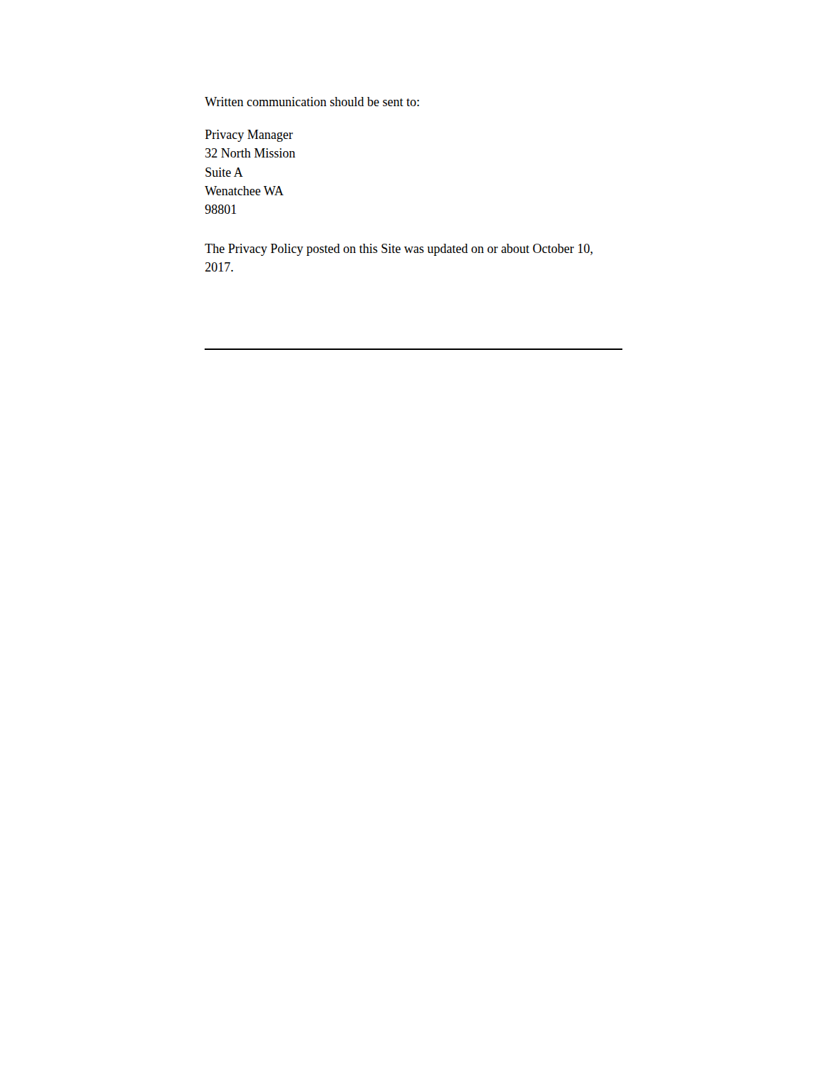Written communication should be sent to:
Privacy Manager 32 North Mission Suite A Wenatchee WA 98801
The Privacy Policy posted on this Site was updated on or about October 10, 2017.